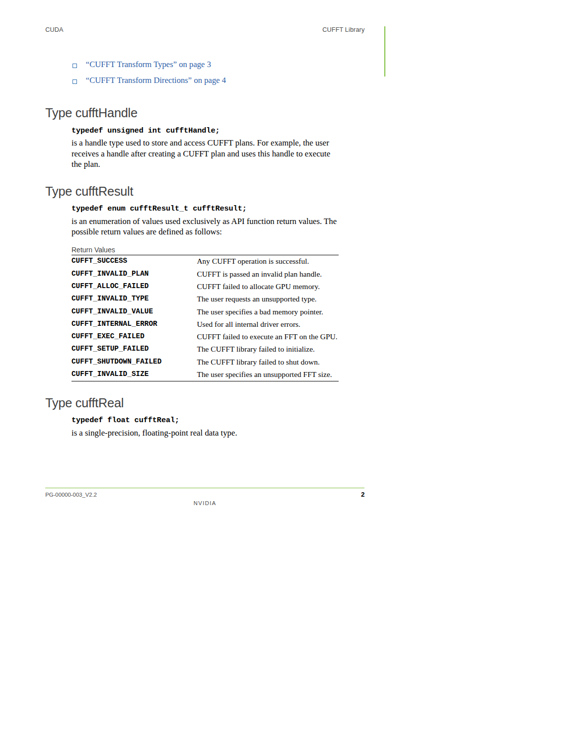CUDA
CUFFT Library
“CUFFT Transform Types” on page 3
“CUFFT Transform Directions” on page 4
Type cufftHandle
typedef unsigned int cufftHandle;
is a handle type used to store and access CUFFT plans. For example, the user receives a handle after creating a CUFFT plan and uses this handle to execute the plan.
Type cufftResult
typedef enum cufftResult_t cufftResult;
is an enumeration of values used exclusively as API function return values. The possible return values are defined as follows:
Return Values
| CUFFT_SUCCESS | Any CUFFT operation is successful. |
| CUFFT_INVALID_PLAN | CUFFT is passed an invalid plan handle. |
| CUFFT_ALLOC_FAILED | CUFFT failed to allocate GPU memory. |
| CUFFT_INVALID_TYPE | The user requests an unsupported type. |
| CUFFT_INVALID_VALUE | The user specifies a bad memory pointer. |
| CUFFT_INTERNAL_ERROR | Used for all internal driver errors. |
| CUFFT_EXEC_FAILED | CUFFT failed to execute an FFT on the GPU. |
| CUFFT_SETUP_FAILED | The CUFFT library failed to initialize. |
| CUFFT_SHUTDOWN_FAILED | The CUFFT library failed to shut down. |
| CUFFT_INVALID_SIZE | The user specifies an unsupported FFT size. |
Type cufftReal
typedef float cufftReal;
is a single-precision, floating-point real data type.
PG-00000-003_V2.2
2
NVIDIA